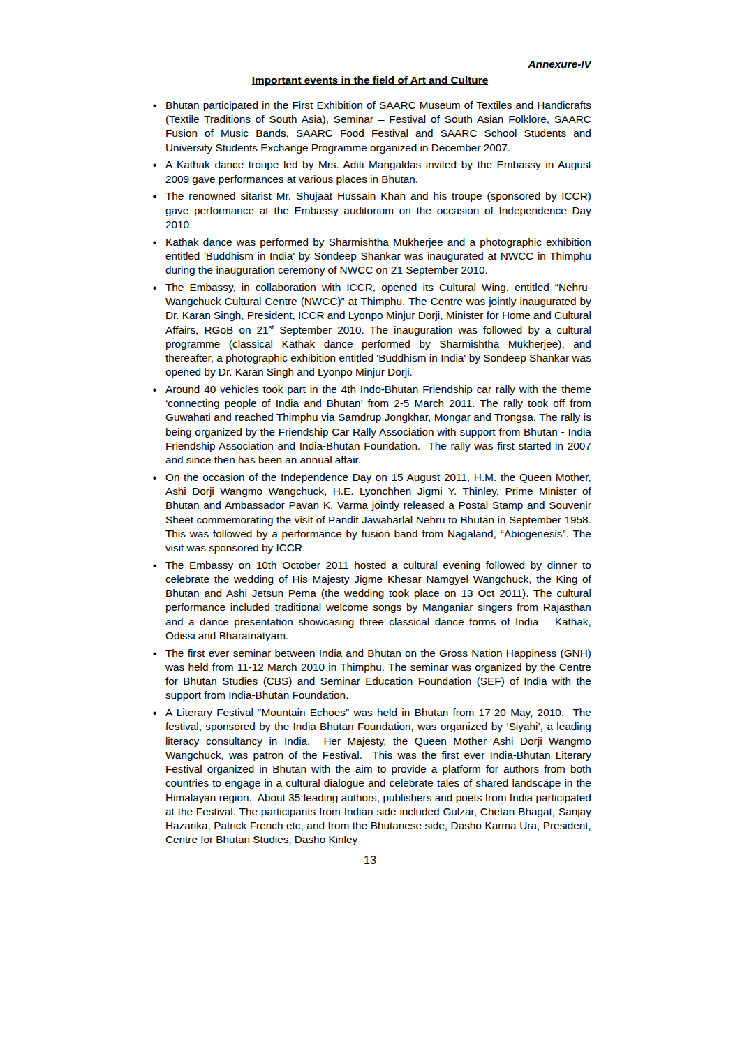Annexure-IV
Important events in the field of Art and Culture
Bhutan participated in the First Exhibition of SAARC Museum of Textiles and Handicrafts (Textile Traditions of South Asia), Seminar – Festival of South Asian Folklore, SAARC Fusion of Music Bands, SAARC Food Festival and SAARC School Students and University Students Exchange Programme organized in December 2007.
A Kathak dance troupe led by Mrs. Aditi Mangaldas invited by the Embassy in August 2009 gave performances at various places in Bhutan.
The renowned sitarist Mr. Shujaat Hussain Khan and his troupe (sponsored by ICCR) gave performance at the Embassy auditorium on the occasion of Independence Day 2010.
Kathak dance was performed by Sharmishtha Mukherjee and a photographic exhibition entitled 'Buddhism in India' by Sondeep Shankar was inaugurated at NWCC in Thimphu during the inauguration ceremony of NWCC on 21 September 2010.
The Embassy, in collaboration with ICCR, opened its Cultural Wing, entitled “Nehru-Wangchuck Cultural Centre (NWCC)” at Thimphu. The Centre was jointly inaugurated by Dr. Karan Singh, President, ICCR and Lyonpo Minjur Dorji, Minister for Home and Cultural Affairs, RGoB on 21st September 2010. The inauguration was followed by a cultural programme (classical Kathak dance performed by Sharmishtha Mukherjee), and thereafter, a photographic exhibition entitled 'Buddhism in India' by Sondeep Shankar was opened by Dr. Karan Singh and Lyonpo Minjur Dorji.
Around 40 vehicles took part in the 4th Indo-Bhutan Friendship car rally with the theme ‘connecting people of India and Bhutan’ from 2-5 March 2011. The rally took off from Guwahati and reached Thimphu via Samdrup Jongkhar, Mongar and Trongsa. The rally is being organized by the Friendship Car Rally Association with support from Bhutan - India Friendship Association and India-Bhutan Foundation. The rally was first started in 2007 and since then has been an annual affair.
On the occasion of the Independence Day on 15 August 2011, H.M. the Queen Mother, Ashi Dorji Wangmo Wangchuck, H.E. Lyonchhen Jigmi Y. Thinley, Prime Minister of Bhutan and Ambassador Pavan K. Varma jointly released a Postal Stamp and Souvenir Sheet commemorating the visit of Pandit Jawaharlal Nehru to Bhutan in September 1958. This was followed by a performance by fusion band from Nagaland, “Abiogenesis”. The visit was sponsored by ICCR.
The Embassy on 10th October 2011 hosted a cultural evening followed by dinner to celebrate the wedding of His Majesty Jigme Khesar Namgyel Wangchuck, the King of Bhutan and Ashi Jetsun Pema (the wedding took place on 13 Oct 2011). The cultural performance included traditional welcome songs by Manganiar singers from Rajasthan and a dance presentation showcasing three classical dance forms of India – Kathak, Odissi and Bharatnatyam.
The first ever seminar between India and Bhutan on the Gross Nation Happiness (GNH) was held from 11-12 March 2010 in Thimphu. The seminar was organized by the Centre for Bhutan Studies (CBS) and Seminar Education Foundation (SEF) of India with the support from India-Bhutan Foundation.
A Literary Festival “Mountain Echoes” was held in Bhutan from 17-20 May, 2010. The festival, sponsored by the India-Bhutan Foundation, was organized by ‘Siyahi’, a leading literacy consultancy in India. Her Majesty, the Queen Mother Ashi Dorji Wangmo Wangchuck, was patron of the Festival. This was the first ever India-Bhutan Literary Festival organized in Bhutan with the aim to provide a platform for authors from both countries to engage in a cultural dialogue and celebrate tales of shared landscape in the Himalayan region. About 35 leading authors, publishers and poets from India participated at the Festival. The participants from Indian side included Gulzar, Chetan Bhagat, Sanjay Hazarika, Patrick French etc, and from the Bhutanese side, Dasho Karma Ura, President, Centre for Bhutan Studies, Dasho Kinley
13